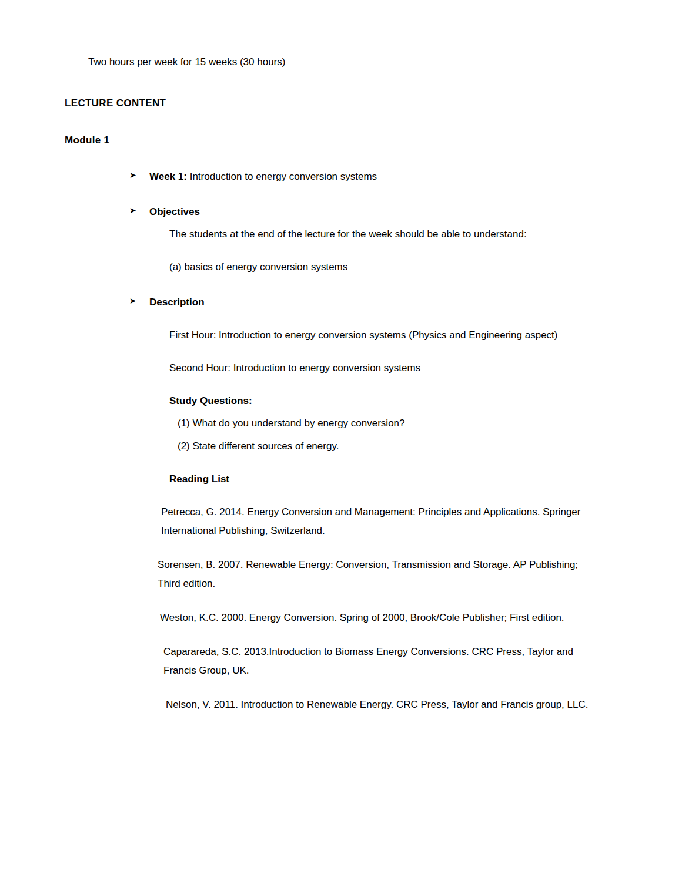Two hours per week for 15 weeks (30 hours)
LECTURE CONTENT
Module 1
Week 1: Introduction to energy conversion systems
Objectives
The students at the end of the lecture for the week should be able to understand:
(a) basics of energy conversion systems
Description
First Hour: Introduction to energy conversion systems (Physics and Engineering aspect)
Second Hour: Introduction to energy conversion systems
Study Questions:
(1) What do you understand by energy conversion?
(2) State different sources of energy.
Reading List
Petrecca, G. 2014. Energy Conversion and Management: Principles and Applications. Springer International Publishing, Switzerland.
Sorensen, B. 2007. Renewable Energy: Conversion, Transmission and Storage. AP Publishing; Third edition.
Weston, K.C. 2000. Energy Conversion. Spring of 2000, Brook/Cole Publisher; First edition.
Caparareda, S.C. 2013.Introduction to Biomass Energy Conversions. CRC Press, Taylor and Francis Group, UK.
Nelson, V. 2011. Introduction to Renewable Energy. CRC Press, Taylor and Francis group, LLC.